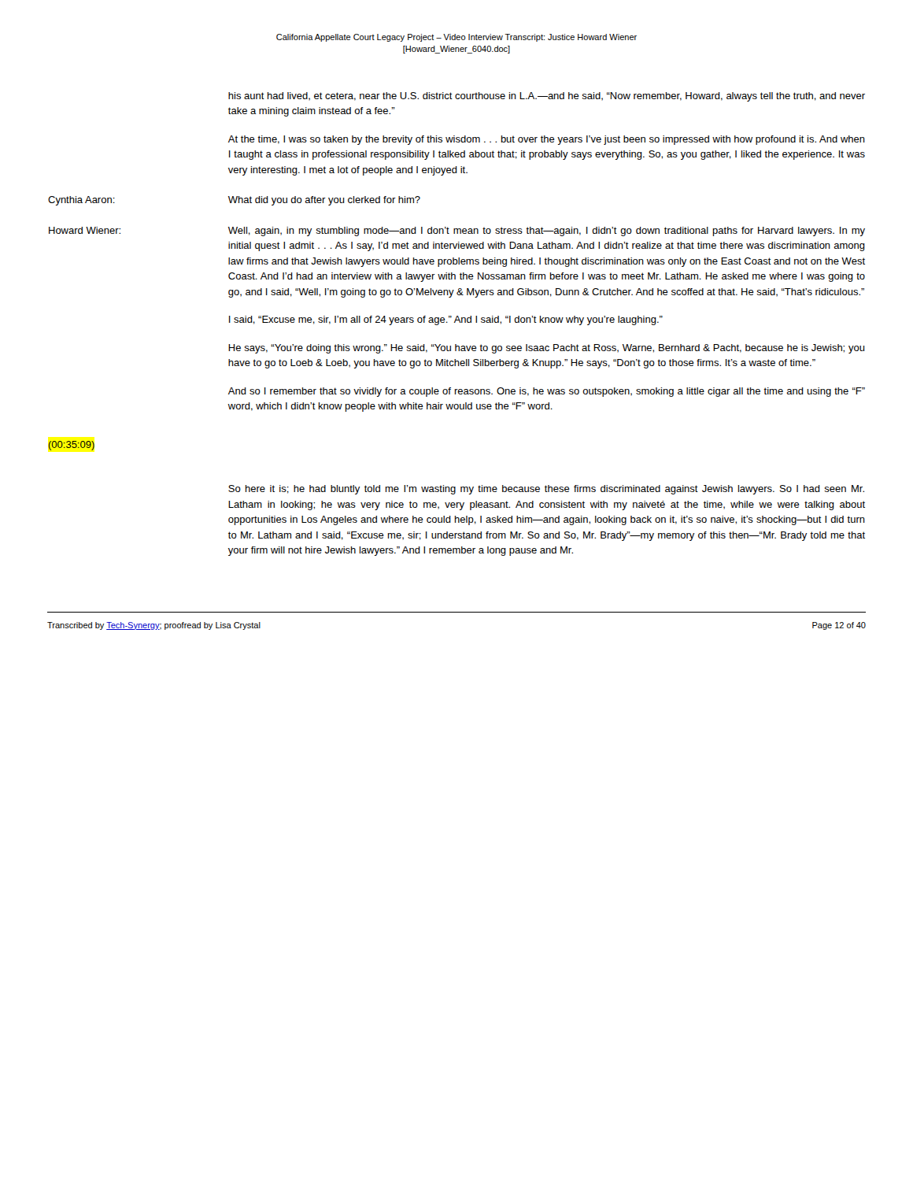California Appellate Court Legacy Project – Video Interview Transcript: Justice Howard Wiener
[Howard_Wiener_6040.doc]
| | his aunt had lived, et cetera, near the U.S. district courthouse in L.A.—and he said, “Now remember, Howard, always tell the truth, and never take a mining claim instead of a fee.” At the time, I was so taken by the brevity of this wisdom . . . but over the years I’ve just been so impressed with how profound it is. And when I taught a class in professional responsibility I talked about that; it probably says everything. So, as you gather, I liked the experience. It was very interesting. I met a lot of people and I enjoyed it. |
| Cynthia Aaron: | What did you do after you clerked for him? |
| Howard Wiener: | Well, again, in my stumbling mode—and I don’t mean to stress that—again, I didn’t go down traditional paths for Harvard lawyers. In my initial quest I admit . . . As I say, I’d met and interviewed with Dana Latham. And I didn’t realize at that time there was discrimination among law firms and that Jewish lawyers would have problems being hired. I thought discrimination was only on the East Coast and not on the West Coast. And I’d had an interview with a lawyer with the Nossaman firm before I was to meet Mr. Latham. He asked me where I was going to go, and I said, “Well, I’m going to go to O’Melveny & Myers and Gibson, Dunn & Crutcher. And he scoffed at that. He said, “That’s ridiculous.” I said, “Excuse me, sir, I’m all of 24 years of age.” And I said, “I don’t know why you’re laughing.” He says, “You’re doing this wrong.” He said, “You have to go see Isaac Pacht at Ross, Warne, Bernhard & Pacht, because he is Jewish; you have to go to Loeb & Loeb, you have to go to Mitchell Silberberg & Knupp.” He says, “Don’t go to those firms. It’s a waste of time.” And so I remember that so vividly for a couple of reasons. One is, he was so outspoken, smoking a little cigar all the time and using the “F” word, which I didn’t know people with white hair would use the “F” word. |
| (00:35:09) | |
| | So here it is; he had bluntly told me I’m wasting my time because these firms discriminated against Jewish lawyers. So I had seen Mr. Latham in looking; he was very nice to me, very pleasant. And consistent with my naiveté at the time, while we were talking about opportunities in Los Angeles and where he could help, I asked him—and again, looking back on it, it’s so naive, it’s shocking—but I did turn to Mr. Latham and I said, “Excuse me, sir; I understand from Mr. So and So, Mr. Brady”—my memory of this then—“Mr. Brady told me that your firm will not hire Jewish lawyers.” And I remember a long pause and Mr. |
Transcribed by Tech-Synergy; proofread by Lisa Crystal Page 12 of 40